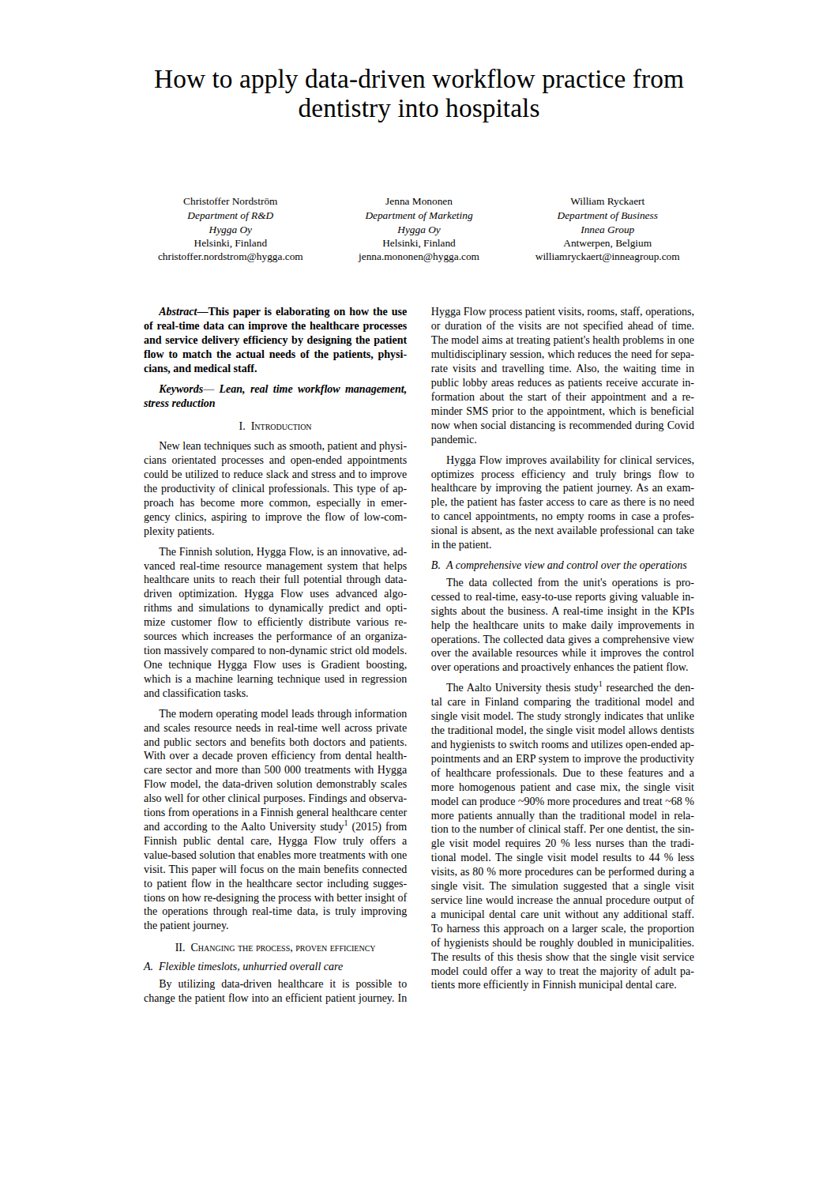How to apply data-driven workflow practice from dentistry into hospitals
Christoffer Nordström
Department of R&D
Hygga Oy
Helsinki, Finland
christoffer.nordstrom@hygga.com
Jenna Mononen
Department of Marketing
Hygga Oy
Helsinki, Finland
jenna.mononen@hygga.com
William Ryckaert
Department of Business
Innea Group
Antwerpen, Belgium
williamryckaert@inneagroup.com
Abstract—This paper is elaborating on how the use of real-time data can improve the healthcare processes and service delivery efficiency by designing the patient flow to match the actual needs of the patients, physicians, and medical staff.
Keywords— Lean, real time workflow management, stress reduction
I. Introduction
New lean techniques such as smooth, patient and physicians orientated processes and open-ended appointments could be utilized to reduce slack and stress and to improve the productivity of clinical professionals. This type of approach has become more common, especially in emergency clinics, aspiring to improve the flow of low-complexity patients.
The Finnish solution, Hygga Flow, is an innovative, advanced real-time resource management system that helps healthcare units to reach their full potential through data-driven optimization. Hygga Flow uses advanced algorithms and simulations to dynamically predict and optimize customer flow to efficiently distribute various resources which increases the performance of an organization massively compared to non-dynamic strict old models. One technique Hygga Flow uses is Gradient boosting, which is a machine learning technique used in regression and classification tasks.
The modern operating model leads through information and scales resource needs in real-time well across private and public sectors and benefits both doctors and patients. With over a decade proven efficiency from dental healthcare sector and more than 500 000 treatments with Hygga Flow model, the data-driven solution demonstrably scales also well for other clinical purposes. Findings and observations from operations in a Finnish general healthcare center and according to the Aalto University study1 (2015) from Finnish public dental care, Hygga Flow truly offers a value-based solution that enables more treatments with one visit. This paper will focus on the main benefits connected to patient flow in the healthcare sector including suggestions on how re-designing the process with better insight of the operations through real-time data, is truly improving the patient journey.
II. Changing the process, proven efficiency
A. Flexible timeslots, unhurried overall care
By utilizing data-driven healthcare it is possible to change the patient flow into an efficient patient journey. In Hygga Flow process patient visits, rooms, staff, operations, or duration of the visits are not specified ahead of time. The model aims at treating patient's health problems in one multidisciplinary session, which reduces the need for separate visits and travelling time. Also, the waiting time in public lobby areas reduces as patients receive accurate information about the start of their appointment and a reminder SMS prior to the appointment, which is beneficial now when social distancing is recommended during Covid pandemic.
Hygga Flow improves availability for clinical services, optimizes process efficiency and truly brings flow to healthcare by improving the patient journey. As an example, the patient has faster access to care as there is no need to cancel appointments, no empty rooms in case a professional is absent, as the next available professional can take in the patient.
B. A comprehensive view and control over the operations
The data collected from the unit's operations is processed to real-time, easy-to-use reports giving valuable insights about the business. A real-time insight in the KPIs help the healthcare units to make daily improvements in operations. The collected data gives a comprehensive view over the available resources while it improves the control over operations and proactively enhances the patient flow.
The Aalto University thesis study1 researched the dental care in Finland comparing the traditional model and single visit model. The study strongly indicates that unlike the traditional model, the single visit model allows dentists and hygienists to switch rooms and utilizes open-ended appointments and an ERP system to improve the productivity of healthcare professionals. Due to these features and a more homogenous patient and case mix, the single visit model can produce ~90% more procedures and treat ~68 % more patients annually than the traditional model in relation to the number of clinical staff. Per one dentist, the single visit model requires 20 % less nurses than the traditional model. The single visit model results to 44 % less visits, as 80 % more procedures can be performed during a single visit. The simulation suggested that a single visit service line would increase the annual procedure output of a municipal dental care unit without any additional staff. To harness this approach on a larger scale, the proportion of hygienists should be roughly doubled in municipalities. The results of this thesis show that the single visit service model could offer a way to treat the majority of adult patients more efficiently in Finnish municipal dental care.